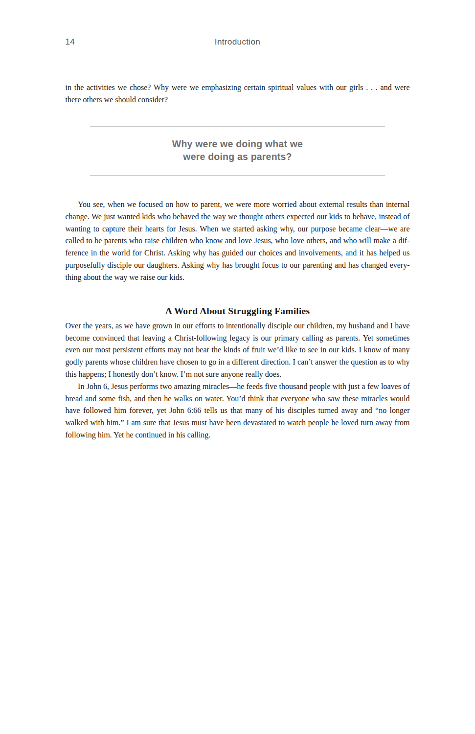14 Introduction
in the activities we chose? Why were we emphasizing certain spiritual values with our girls . . . and were there others we should consider?
Why were we doing what we
were doing as parents?
You see, when we focused on how to parent, we were more worried about external results than internal change. We just wanted kids who behaved the way we thought others expected our kids to behave, instead of wanting to capture their hearts for Jesus. When we started asking why, our purpose became clear—we are called to be parents who raise children who know and love Jesus, who love others, and who will make a difference in the world for Christ. Asking why has guided our choices and involvements, and it has helped us purposefully disciple our daughters. Asking why has brought focus to our parenting and has changed everything about the way we raise our kids.
A Word About Struggling Families
Over the years, as we have grown in our efforts to intentionally disciple our children, my husband and I have become convinced that leaving a Christ-following legacy is our primary calling as parents. Yet sometimes even our most persistent efforts may not bear the kinds of fruit we’d like to see in our kids. I know of many godly parents whose children have chosen to go in a different direction. I can’t answer the question as to why this happens; I honestly don’t know. I’m not sure anyone really does.
In John 6, Jesus performs two amazing miracles—he feeds five thousand people with just a few loaves of bread and some fish, and then he walks on water. You’d think that everyone who saw these miracles would have followed him forever, yet John 6:66 tells us that many of his disciples turned away and “no longer walked with him.” I am sure that Jesus must have been devastated to watch people he loved turn away from following him. Yet he continued in his calling.